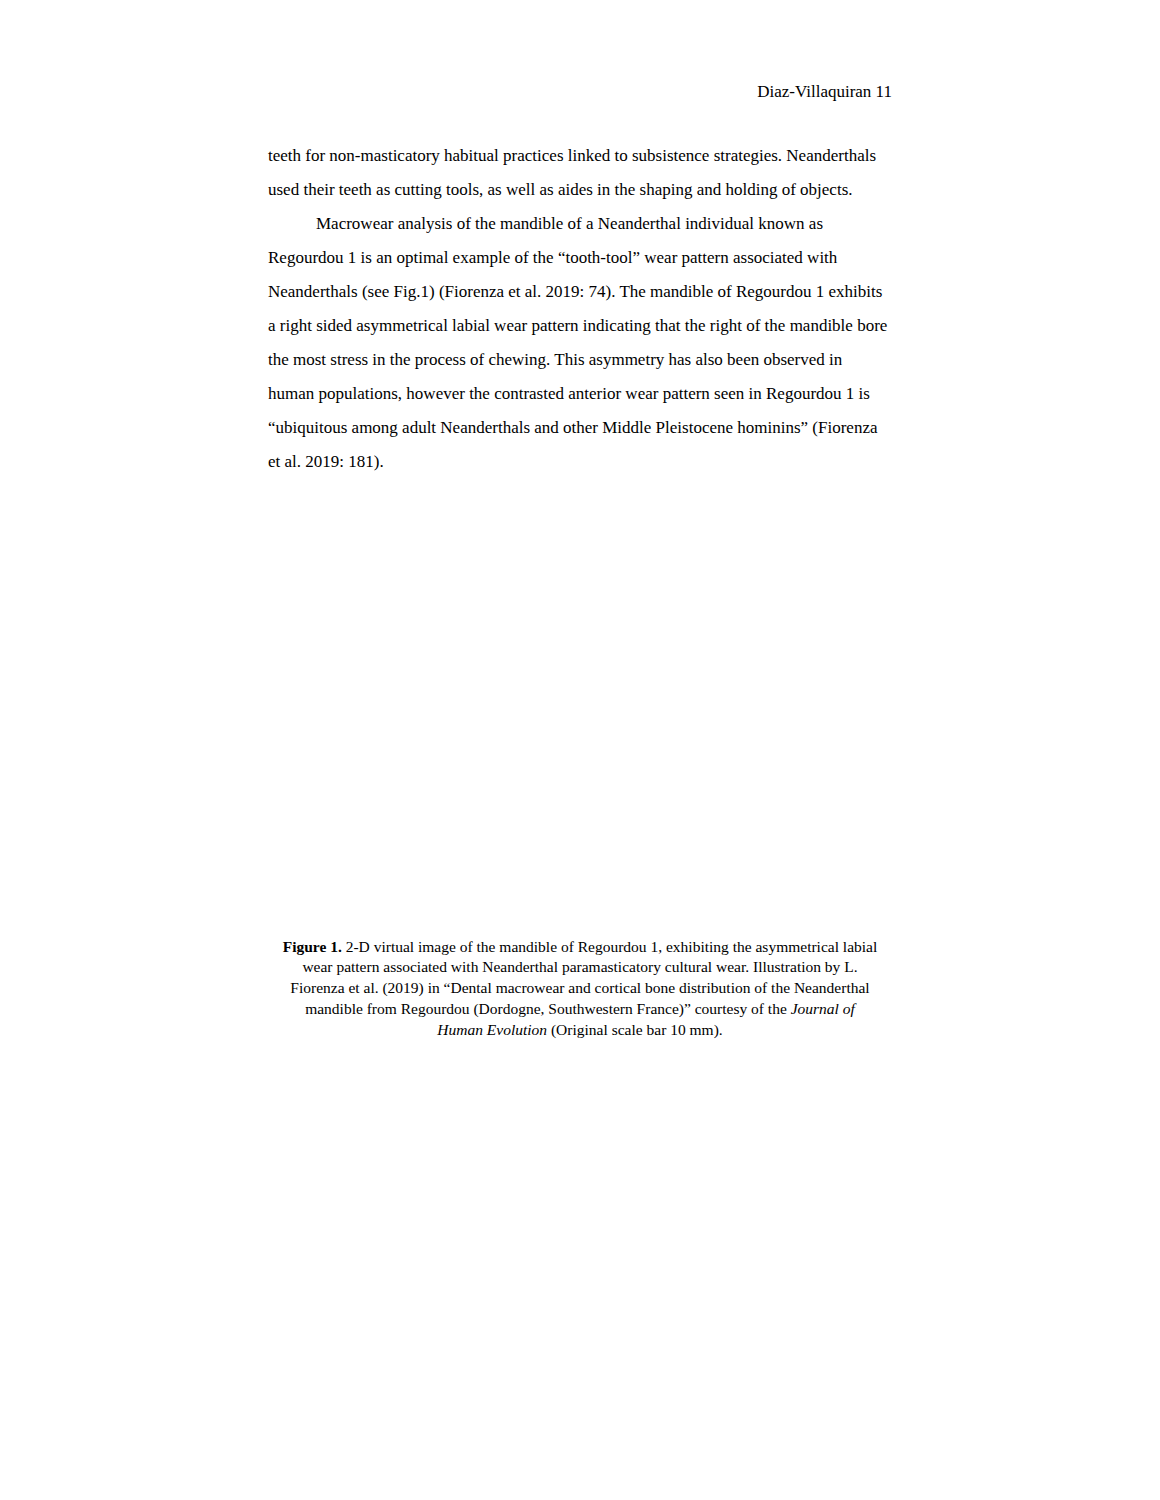Diaz-Villaquiran 11
teeth for non-masticatory habitual practices linked to subsistence strategies. Neanderthals used their teeth as cutting tools, as well as aides in the shaping and holding of objects.
Macrowear analysis of the mandible of a Neanderthal individual known as Regourdou 1 is an optimal example of the “tooth-tool” wear pattern associated with Neanderthals (see Fig.1) (Fiorenza et al. 2019: 74). The mandible of Regourdou 1 exhibits a right sided asymmetrical labial wear pattern indicating that the right of the mandible bore the most stress in the process of chewing. This asymmetry has also been observed in human populations, however the contrasted anterior wear pattern seen in Regourdou 1 is “ubiquitous among adult Neanderthals and other Middle Pleistocene hominins” (Fiorenza et al. 2019: 181).
Figure 1. 2-D virtual image of the mandible of Regourdou 1, exhibiting the asymmetrical labial wear pattern associated with Neanderthal paramasticatory cultural wear. Illustration by L. Fiorenza et al. (2019) in “Dental macrowear and cortical bone distribution of the Neanderthal mandible from Regourdou (Dordogne, Southwestern France)” courtesy of the Journal of Human Evolution (Original scale bar 10 mm).